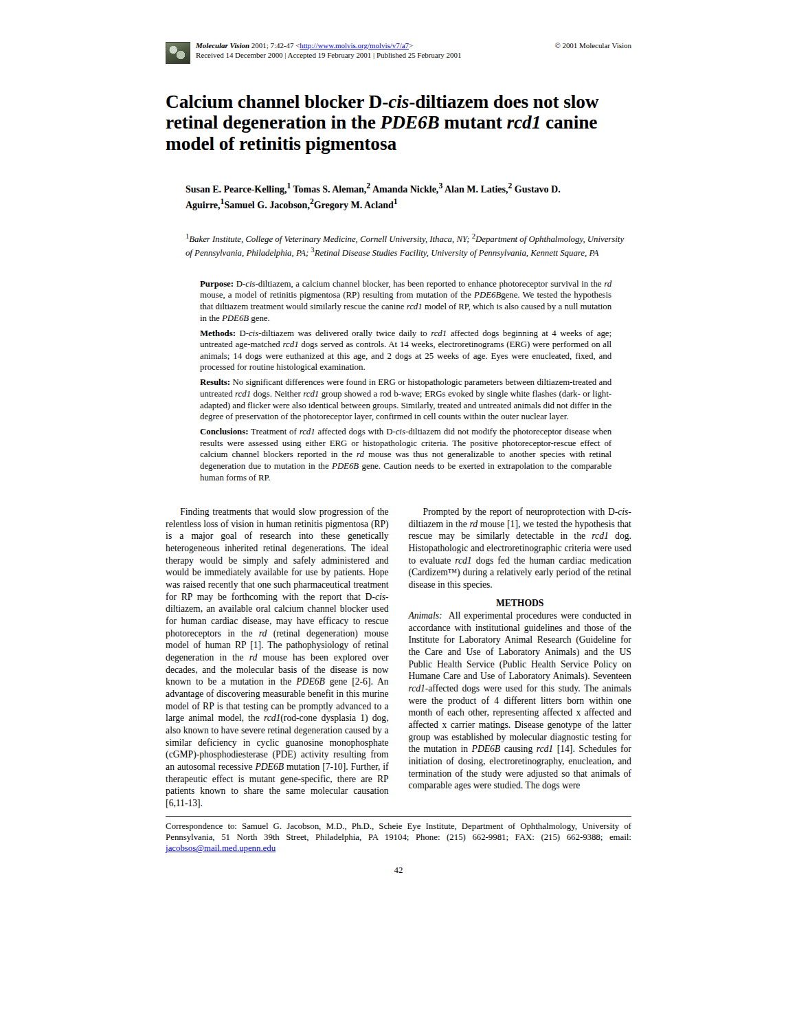Molecular Vision 2001; 7:42-47 <http://www.molvis.org/molvis/v7/a7>
© 2001 Molecular Vision
Received 14 December 2000 | Accepted 19 February 2001 | Published 25 February 2001
Calcium channel blocker D-cis-diltiazem does not slow retinal degeneration in the PDE6B mutant rcd1 canine model of retinitis pigmentosa
Susan E. Pearce-Kelling,1 Tomas S. Aleman,2 Amanda Nickle,3 Alan M. Laties,2 Gustavo D. Aguirre,1Samuel G. Jacobson,2Gregory M. Acland1
1Baker Institute, College of Veterinary Medicine, Cornell University, Ithaca, NY; 2Department of Ophthalmology, University of Pennsylvania, Philadelphia, PA; 3Retinal Disease Studies Facility, University of Pennsylvania, Kennett Square, PA
Purpose: D-cis-diltiazem, a calcium channel blocker, has been reported to enhance photoreceptor survival in the rd mouse, a model of retinitis pigmentosa (RP) resulting from mutation of the PDE6Bgene. We tested the hypothesis that diltiazem treatment would similarly rescue the canine rcd1 model of RP, which is also caused by a null mutation in the PDE6B gene.
Methods: D-cis-diltiazem was delivered orally twice daily to rcd1 affected dogs beginning at 4 weeks of age; untreated age-matched rcd1 dogs served as controls. At 14 weeks, electroretinograms (ERG) were performed on all animals; 14 dogs were euthanized at this age, and 2 dogs at 25 weeks of age. Eyes were enucleated, fixed, and processed for routine histological examination.
Results: No significant differences were found in ERG or histopathologic parameters between diltiazem-treated and untreated rcd1 dogs. Neither rcd1 group showed a rod b-wave; ERGs evoked by single white flashes (dark- or light-adapted) and flicker were also identical between groups. Similarly, treated and untreated animals did not differ in the degree of preservation of the photoreceptor layer, confirmed in cell counts within the outer nuclear layer.
Conclusions: Treatment of rcd1 affected dogs with D-cis-diltiazem did not modify the photoreceptor disease when results were assessed using either ERG or histopathologic criteria. The positive photoreceptor-rescue effect of calcium channel blockers reported in the rd mouse was thus not generalizable to another species with retinal degeneration due to mutation in the PDE6B gene. Caution needs to be exerted in extrapolation to the comparable human forms of RP.
Finding treatments that would slow progression of the relentless loss of vision in human retinitis pigmentosa (RP) is a major goal of research into these genetically heterogeneous inherited retinal degenerations. The ideal therapy would be simply and safely administered and would be immediately available for use by patients. Hope was raised recently that one such pharmaceutical treatment for RP may be forthcoming with the report that D-cis-diltiazem, an available oral calcium channel blocker used for human cardiac disease, may have efficacy to rescue photoreceptors in the rd (retinal degeneration) mouse model of human RP [1]. The pathophysiology of retinal degeneration in the rd mouse has been explored over decades, and the molecular basis of the disease is now known to be a mutation in the PDE6B gene [2-6]. An advantage of discovering measurable benefit in this murine model of RP is that testing can be promptly advanced to a large animal model, the rcd1(rod-cone dysplasia 1) dog, also known to have severe retinal degeneration caused by a similar deficiency in cyclic guanosine monophosphate (cGMP)-phosphodiesterase (PDE) activity resulting from an autosomal recessive PDE6B mutation [7-10]. Further, if therapeutic effect is mutant gene-specific, there are RP patients known to share the same molecular causation [6,11-13].
Prompted by the report of neuroprotection with D-cis-diltiazem in the rd mouse [1], we tested the hypothesis that rescue may be similarly detectable in the rcd1 dog. Histopathologic and electroretinographic criteria were used to evaluate rcd1 dogs fed the human cardiac medication (Cardizem™) during a relatively early period of the retinal disease in this species.
METHODS
Animals: All experimental procedures were conducted in accordance with institutional guidelines and those of the Institute for Laboratory Animal Research (Guideline for the Care and Use of Laboratory Animals) and the US Public Health Service (Public Health Service Policy on Humane Care and Use of Laboratory Animals). Seventeen rcd1-affected dogs were used for this study. The animals were the product of 4 different litters born within one month of each other, representing affected x affected and affected x carrier matings. Disease genotype of the latter group was established by molecular diagnostic testing for the mutation in PDE6B causing rcd1 [14]. Schedules for initiation of dosing, electroretinography, enucleation, and termination of the study were adjusted so that animals of comparable ages were studied. The dogs were
Correspondence to: Samuel G. Jacobson, M.D., Ph.D., Scheie Eye Institute, Department of Ophthalmology, University of Pennsylvania, 51 North 39th Street, Philadelphia, PA 19104; Phone: (215) 662-9981; FAX: (215) 662-9388; email: jacobsos@mail.med.upenn.edu
42